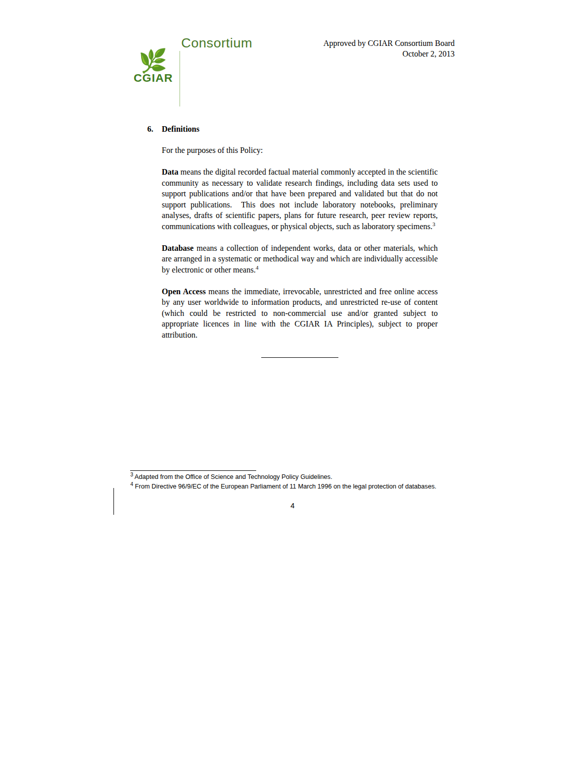Consortium
🌿 CGIAR
Approved by CGIAR Consortium Board
October 2, 2013
6. Definitions
For the purposes of this Policy:
Data means the digital recorded factual material commonly accepted in the scientific community as necessary to validate research findings, including data sets used to support publications and/or that have been prepared and validated but that do not support publications. This does not include laboratory notebooks, preliminary analyses, drafts of scientific papers, plans for future research, peer review reports, communications with colleagues, or physical objects, such as laboratory specimens.3
Database means a collection of independent works, data or other materials, which are arranged in a systematic or methodical way and which are individually accessible by electronic or other means.4
Open Access means the immediate, irrevocable, unrestricted and free online access by any user worldwide to information products, and unrestricted re-use of content (which could be restricted to non-commercial use and/or granted subject to appropriate licences in line with the CGIAR IA Principles), subject to proper attribution.
3 Adapted from the Office of Science and Technology Policy Guidelines.
4 From Directive 96/9/EC of the European Parliament of 11 March 1996 on the legal protection of databases.
4